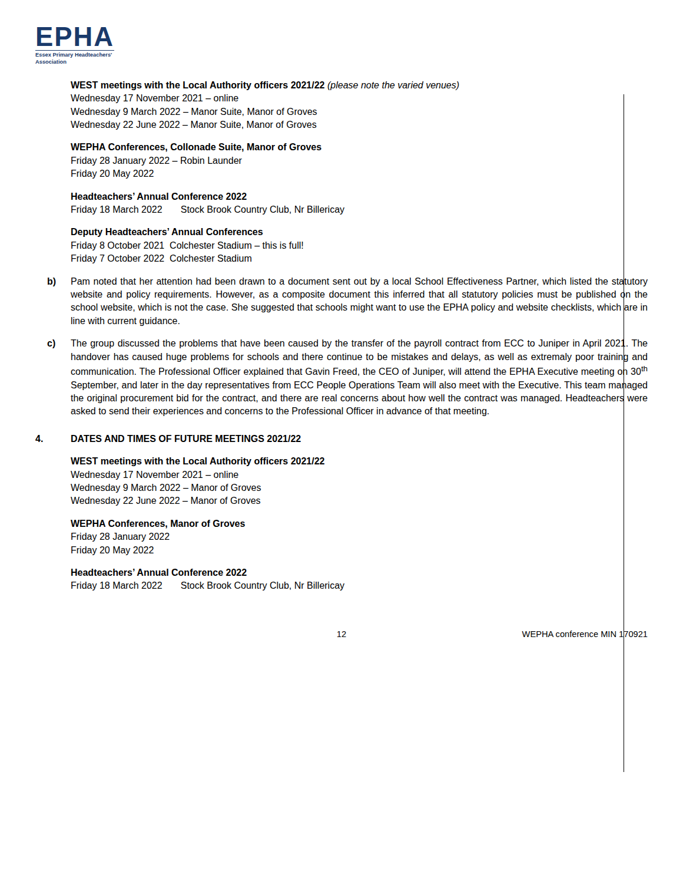EPHA
Essex Primary Headteachers'
Association
WEST meetings with the Local Authority officers 2021/22 (please note the varied venues)
Wednesday 17 November 2021 – online
Wednesday 9 March 2022 – Manor Suite, Manor of Groves
Wednesday 22 June 2022 – Manor Suite, Manor of Groves
WEPHA Conferences, Collonade Suite, Manor of Groves
Friday 28 January 2022 – Robin Launder
Friday 20 May 2022
Headteachers’ Annual Conference 2022
Friday 18 March 2022 Stock Brook Country Club, Nr Billericay
Deputy Headteachers’ Annual Conferences
Friday 8 October 2021 Colchester Stadium – this is full!
Friday 7 October 2022 Colchester Stadium
b)
Pam noted that her attention had been drawn to a document sent out by a local School Effectiveness Partner, which listed the statutory website and policy requirements. However, as a composite document this inferred that all statutory policies must be published on the school website, which is not the case. She suggested that schools might want to use the EPHA policy and website checklists, which are in line with current guidance.
c)
The group discussed the problems that have been caused by the transfer of the payroll contract from ECC to Juniper in April 2021. The handover has caused huge problems for schools and there continue to be mistakes and delays, as well as extremaly poor training and communication. The Professional Officer explained that Gavin Freed, the CEO of Juniper, will attend the EPHA Executive meeting on 30th September, and later in the day representatives from ECC People Operations Team will also meet with the Executive. This team managed the original procurement bid for the contract, and there are real concerns about how well the contract was managed. Headteachers were asked to send their experiences and concerns to the Professional Officer in advance of that meeting.
4.
DATES AND TIMES OF FUTURE MEETINGS 2021/22
WEST meetings with the Local Authority officers 2021/22
Wednesday 17 November 2021 – online
Wednesday 9 March 2022 – Manor of Groves
Wednesday 22 June 2022 – Manor of Groves
WEPHA Conferences, Manor of Groves
Friday 28 January 2022
Friday 20 May 2022
Headteachers’ Annual Conference 2022
Friday 18 March 2022 Stock Brook Country Club, Nr Billericay
12
WEPHA conference MIN 170921